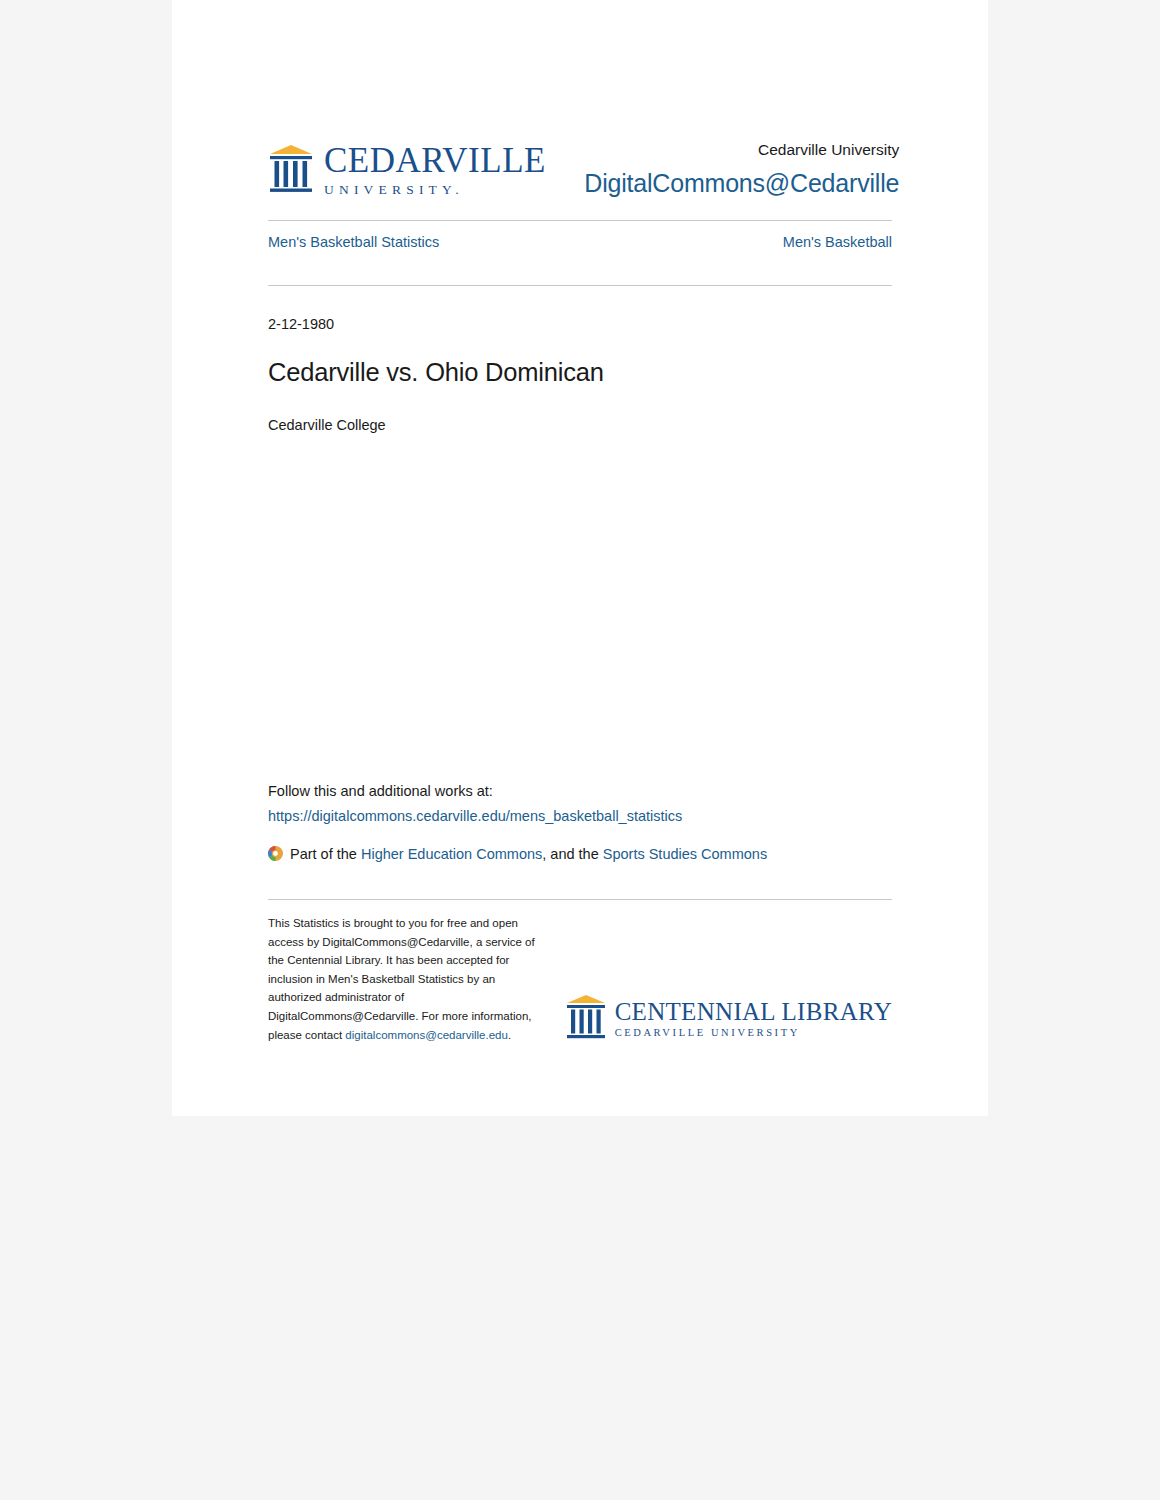CEDARVILLE UNIVERSITY.
Cedarville University
DigitalCommons@Cedarville
Men's Basketball Statistics Men's Basketball
2-12-1980
Cedarville vs. Ohio Dominican
Cedarville College
Follow this and additional works at: https://digitalcommons.cedarville.edu/mens_basketball_statistics
Part of the Higher Education Commons, and the Sports Studies Commons
This Statistics is brought to you for free and open access by DigitalCommons@Cedarville, a service of the Centennial Library. It has been accepted for inclusion in Men's Basketball Statistics by an authorized administrator of DigitalCommons@Cedarville. For more information, please contact digitalcommons@cedarville.edu.
CENTENNIAL LIBRARY CEDARVILLE UNIVERSITY